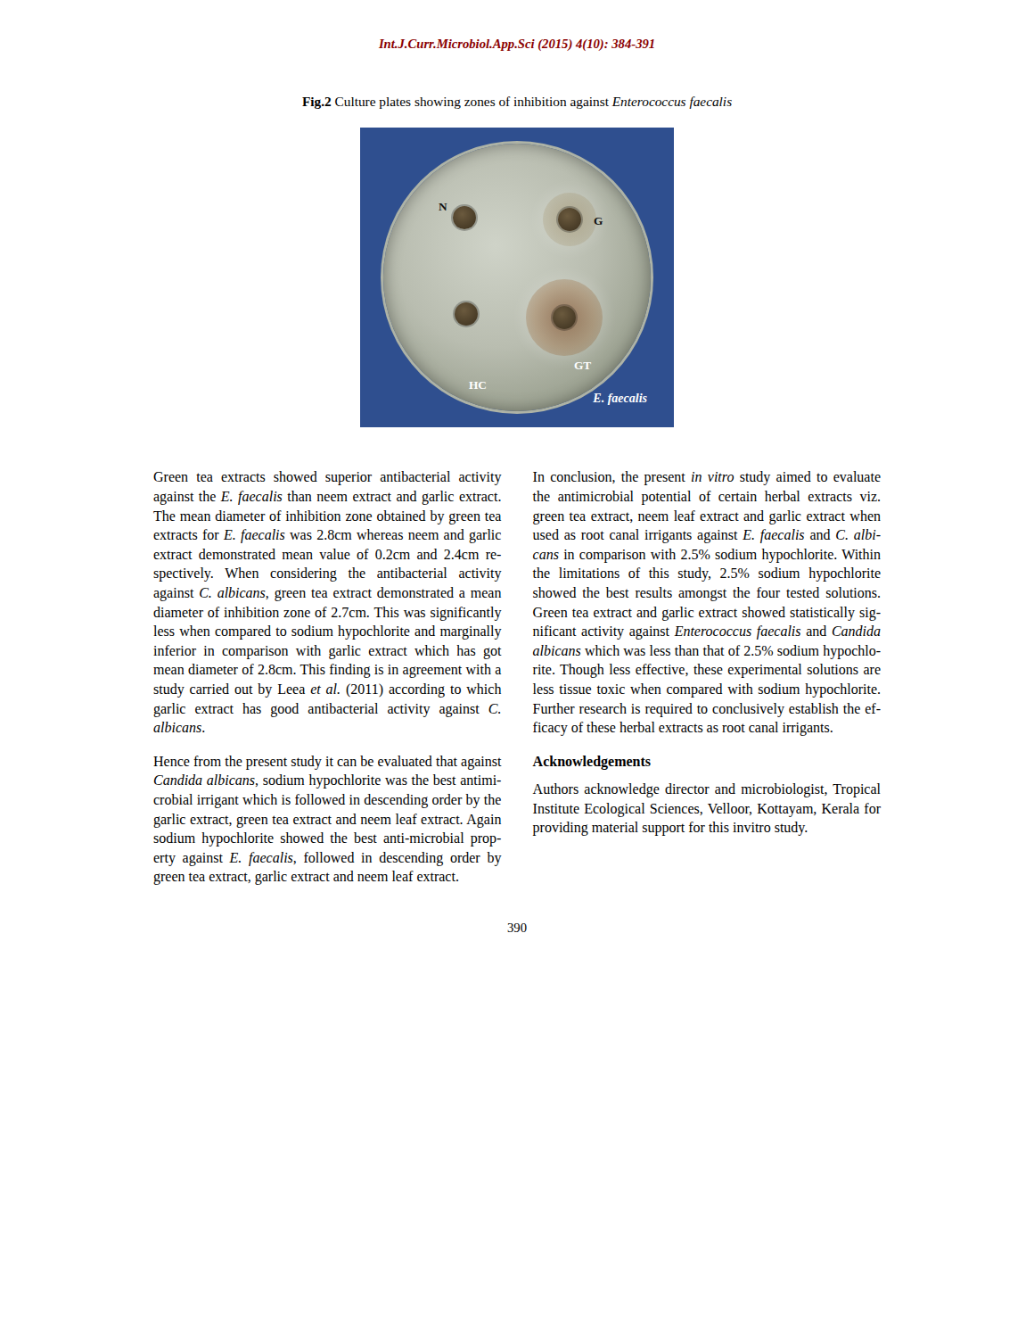Int.J.Curr.Microbiol.App.Sci (2015) 4(10): 384-391
Fig.2 Culture plates showing zones of inhibition against Enterococcus faecalis
N G HC GT
E. faecalis
Green tea extracts showed superior antibacterial activity against the E. faecalis than neem extract and garlic extract. The mean diameter of inhibition zone obtained by green tea extracts for E. faecalis was 2.8cm whereas neem and garlic extract demonstrated mean value of 0.2cm and 2.4cm respectively. When considering the antibacterial activity against C. albicans, green tea extract demonstrated a mean diameter of inhibition zone of 2.7cm. This was significantly less when compared to sodium hypochlorite and marginally inferior in comparison with garlic extract which has got mean diameter of 2.8cm. This finding is in agreement with a study carried out by Leea et al. (2011) according to which garlic extract has good antibacterial activity against C. albicans.
Hence from the present study it can be evaluated that against Candida albicans, sodium hypochlorite was the best antimicrobial irrigant which is followed in descending order by the garlic extract, green tea extract and neem leaf extract. Again sodium hypochlorite showed the best anti-microbial property against E. faecalis, followed in descending order by green tea extract, garlic extract and neem leaf extract.
In conclusion, the present in vitro study aimed to evaluate the antimicrobial potential of certain herbal extracts viz. green tea extract, neem leaf extract and garlic extract when used as root canal irrigants against E. faecalis and C. albicans in comparison with 2.5% sodium hypochlorite. Within the limitations of this study, 2.5% sodium hypochlorite showed the best results amongst the four tested solutions. Green tea extract and garlic extract showed statistically significant activity against Enterococcus faecalis and Candida albicans which was less than that of 2.5% sodium hypochlorite. Though less effective, these experimental solutions are less tissue toxic when compared with sodium hypochlorite. Further research is required to conclusively establish the efficacy of these herbal extracts as root canal irrigants.
Acknowledgements
Authors acknowledge director and microbiologist, Tropical Institute Ecological Sciences, Velloor, Kottayam, Kerala for providing material support for this invitro study.
390